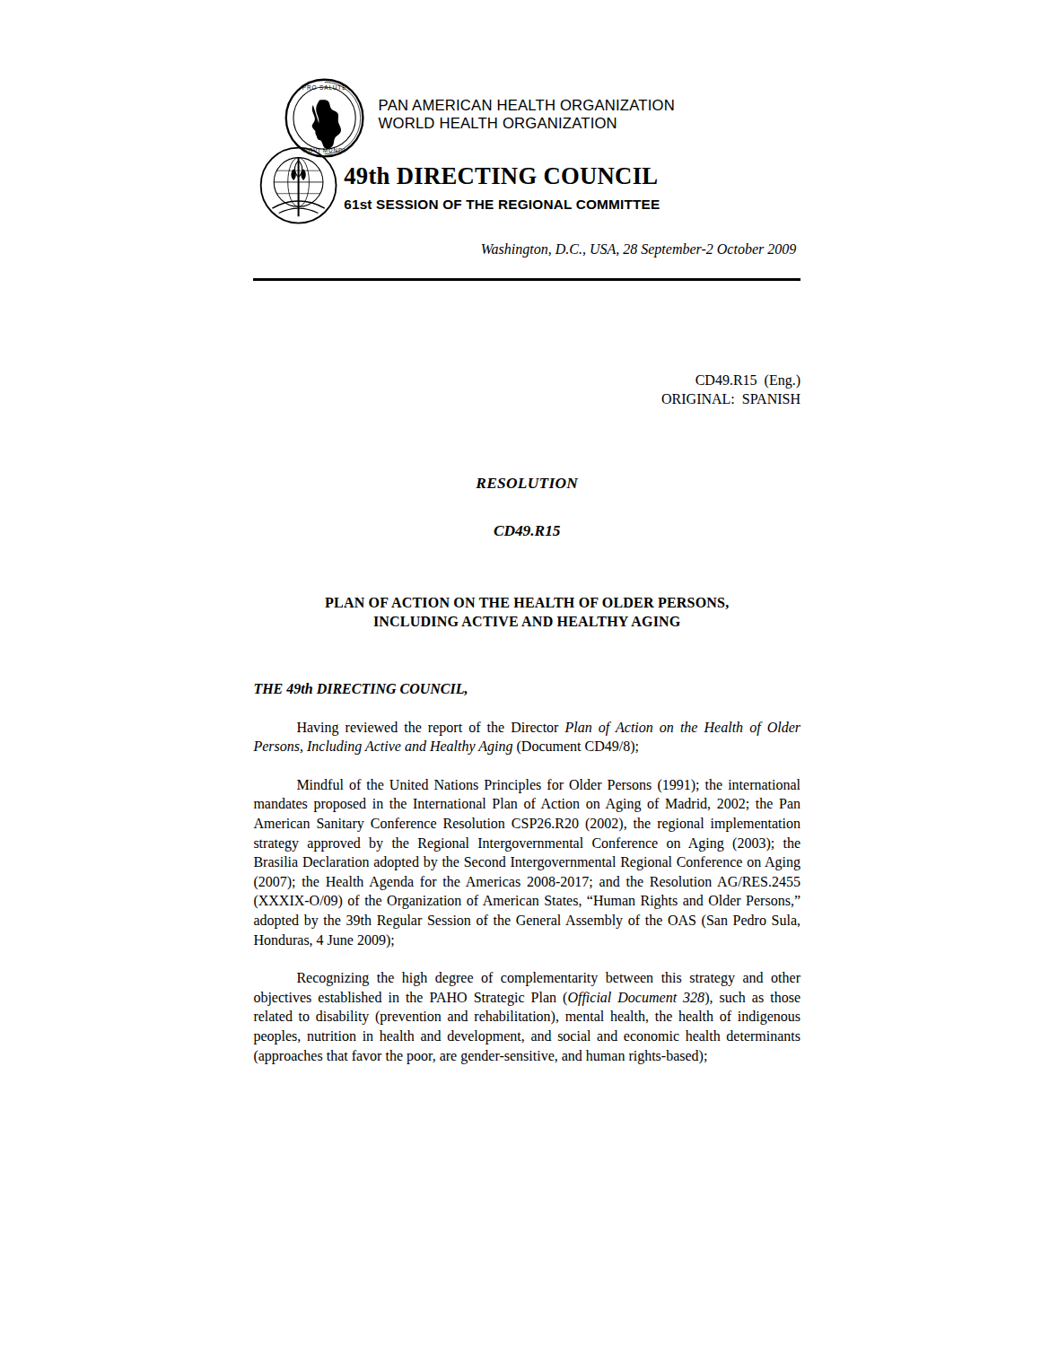PRO SALUTE NOVI MUNDI
PAN AMERICAN HEALTH ORGANIZATION
WORLD HEALTH ORGANIZATION
49th DIRECTING COUNCIL
61st SESSION OF THE REGIONAL COMMITTEE
Washington, D.C., USA, 28 September-2 October 2009
CD49.R15 (Eng.)
ORIGINAL: SPANISH
RESOLUTION
CD49.R15
PLAN OF ACTION ON THE HEALTH OF OLDER PERSONS,
INCLUDING ACTIVE AND HEALTHY AGING
THE 49th DIRECTING COUNCIL,
Having reviewed the report of the Director Plan of Action on the Health of Older Persons, Including Active and Healthy Aging (Document CD49/8);
Mindful of the United Nations Principles for Older Persons (1991); the international mandates proposed in the International Plan of Action on Aging of Madrid, 2002; the Pan American Sanitary Conference Resolution CSP26.R20 (2002), the regional implementation strategy approved by the Regional Intergovernmental Conference on Aging (2003); the Brasilia Declaration adopted by the Second Intergovernmental Regional Conference on Aging (2007); the Health Agenda for the Americas 2008-2017; and the Resolution AG/RES.2455 (XXXIX-O/09) of the Organization of American States, “Human Rights and Older Persons,” adopted by the 39th Regular Session of the General Assembly of the OAS (San Pedro Sula, Honduras, 4 June 2009);
Recognizing the high degree of complementarity between this strategy and other objectives established in the PAHO Strategic Plan (Official Document 328), such as those related to disability (prevention and rehabilitation), mental health, the health of indigenous peoples, nutrition in health and development, and social and economic health determinants (approaches that favor the poor, are gender-sensitive, and human rights-based);